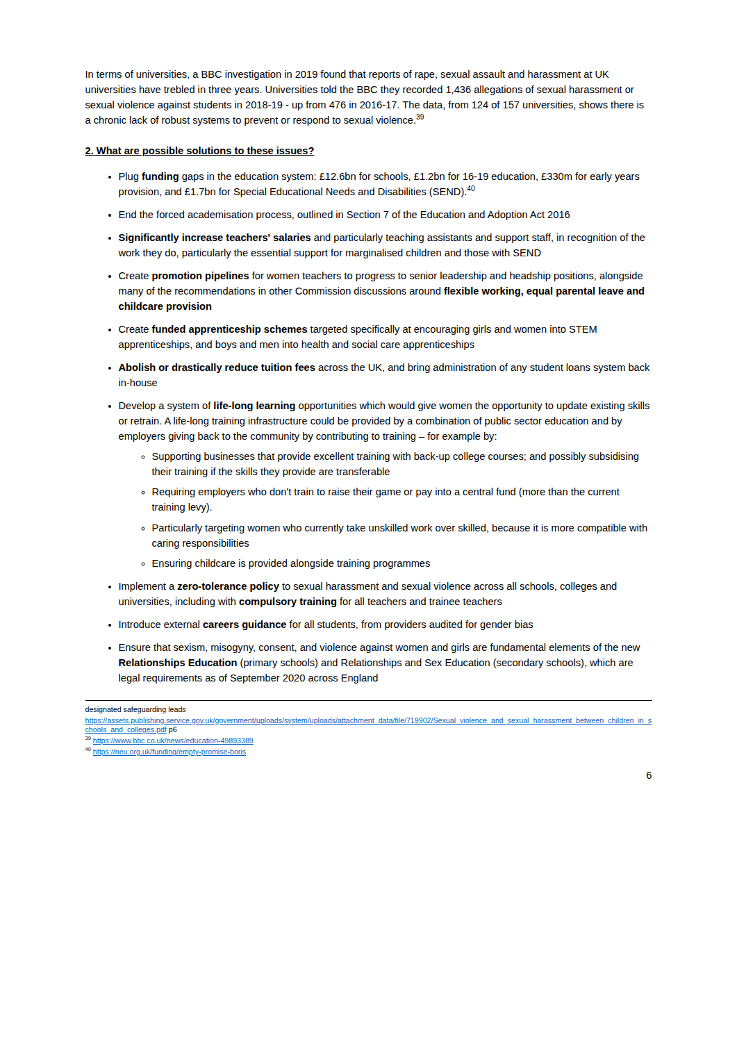In terms of universities, a BBC investigation in 2019 found that reports of rape, sexual assault and harassment at UK universities have trebled in three years. Universities told the BBC they recorded 1,436 allegations of sexual harassment or sexual violence against students in 2018-19 - up from 476 in 2016-17. The data, from 124 of 157 universities, shows there is a chronic lack of robust systems to prevent or respond to sexual violence.39
2. What are possible solutions to these issues?
Plug funding gaps in the education system: £12.6bn for schools, £1.2bn for 16-19 education, £330m for early years provision, and £1.7bn for Special Educational Needs and Disabilities (SEND).40
End the forced academisation process, outlined in Section 7 of the Education and Adoption Act 2016
Significantly increase teachers' salaries and particularly teaching assistants and support staff, in recognition of the work they do, particularly the essential support for marginalised children and those with SEND
Create promotion pipelines for women teachers to progress to senior leadership and headship positions, alongside many of the recommendations in other Commission discussions around flexible working, equal parental leave and childcare provision
Create funded apprenticeship schemes targeted specifically at encouraging girls and women into STEM apprenticeships, and boys and men into health and social care apprenticeships
Abolish or drastically reduce tuition fees across the UK, and bring administration of any student loans system back in-house
Develop a system of life-long learning opportunities which would give women the opportunity to update existing skills or retrain. A life-long training infrastructure could be provided by a combination of public sector education and by employers giving back to the community by contributing to training – for example by:
Supporting businesses that provide excellent training with back-up college courses; and possibly subsidising their training if the skills they provide are transferable
Requiring employers who don't train to raise their game or pay into a central fund (more than the current training levy).
Particularly targeting women who currently take unskilled work over skilled, because it is more compatible with caring responsibilities
Ensuring childcare is provided alongside training programmes
Implement a zero-tolerance policy to sexual harassment and sexual violence across all schools, colleges and universities, including with compulsory training for all teachers and trainee teachers
Introduce external careers guidance for all students, from providers audited for gender bias
Ensure that sexism, misogyny, consent, and violence against women and girls are fundamental elements of the new Relationships Education (primary schools) and Relationships and Sex Education (secondary schools), which are legal requirements as of September 2020 across England
designated safeguarding leads
https://assets.publishing.service.gov.uk/government/uploads/system/uploads/attachment_data/file/719902/Sexual_violence_and_sexual_harassment_between_children_in_schools_and_colleges.pdf p6
39 https://www.bbc.co.uk/news/education-49893389
40 https://neu.org.uk/funding/empty-promise-boris
6